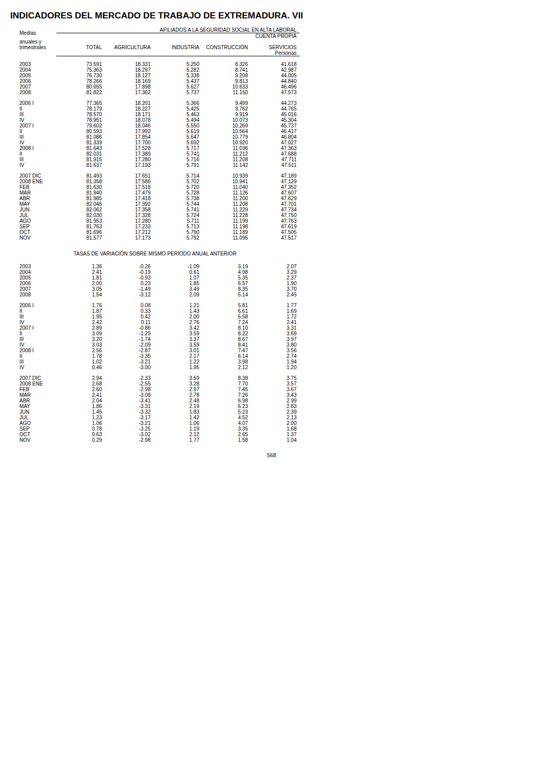INDICADORES DEL MERCADO DE TRABAJO DE EXTREMADURA. VII
| Medias | AFILIADOS A LA SEGURIDAD SOCIAL EN ALTA LABORAL |
| --- | --- |
| CUENTA PROPIA |
| anuales y | |
| trimestrales | TOTAL | AGRICULTURA | INDUSTRIA | CONSTRUCCIÓN | SERVICIOS |
| | Personas |
| 2003 | 73.591 | 18.331 | 5.250 | 8.326 | 41.618 |
| 2004 | 75.363 | 18.297 | 5.282 | 8.741 | 42.987 |
| 2005 | 76.730 | 18.127 | 5.338 | 9.208 | 44.005 |
| 2006 | 78.266 | 18.169 | 5.437 | 9.813 | 44.840 |
| 2007 | 80.655 | 17.898 | 5.627 | 10.633 | 46.496 |
| 2008 | 81.822 | 17.362 | 5.737 | 11.150 | 47.573 |
| 2006 I | 77.365 | 18.201 | 5.366 | 9.499 | 44.273 |
| II | 78.179 | 18.227 | 5.425 | 9.762 | 44.765 |
| III | 78.570 | 18.171 | 5.463 | 9.919 | 45.016 |
| IV | 78.951 | 18.078 | 5.494 | 10.073 | 45.304 |
| 2007 I | 79.602 | 18.046 | 5.550 | 10.269 | 45.737 |
| II | 80.593 | 17.992 | 5.619 | 10.564 | 46.417 |
| III | 81.086 | 17.854 | 5.647 | 10.779 | 46.804 |
| IV | 81.339 | 17.700 | 5.692 | 10.920 | 47.027 |
| 2008 I | 81.643 | 17.528 | 5.717 | 11.036 | 47.363 |
| II | 82.031 | 17.389 | 5.741 | 11.212 | 47.688 |
| III | 81.915 | 17.280 | 5.716 | 11.208 | 47.711 |
| IV | 81.637 | 17.193 | 5.791 | 11.142 | 47.511 |
| 2007 DIC | 81.493 | 17.651 | 5.714 | 10.939 | 47.189 |
| 2008 ENE | 81.358 | 17.586 | 5.702 | 10.941 | 47.129 |
| FEB | 81.630 | 17.518 | 5.720 | 11.040 | 47.352 |
| MAR | 81.940 | 17.479 | 5.728 | 11.126 | 47.607 |
| ABR | 81.985 | 17.418 | 5.738 | 11.200 | 47.629 |
| MAY | 82.045 | 17.392 | 5.744 | 11.208 | 47.701 |
| JUN | 82.062 | 17.358 | 5.741 | 11.229 | 47.734 |
| JUL | 82.030 | 17.328 | 5.724 | 11.228 | 47.750 |
| AGO | 81.953 | 17.280 | 5.711 | 11.199 | 47.763 |
| SEP | 81.763 | 17.233 | 5.713 | 11.198 | 47.619 |
| OCT | 81.696 | 17.212 | 5.790 | 11.189 | 47.505 |
| NOV | 81.577 | 17.173 | 5.792 | 11.095 | 47.517 |
| TASAS DE VARIACIÓN SOBRE MISMO PERÍODO ANUAL ANTERIOR |
| 2003 | 1.36 | -0.26 | -1.09 | 3.19 | 2.07 |
| 2004 | 2.41 | -0.19 | 0.61 | 4.98 | 3.29 |
| 2005 | 1.81 | -0.93 | 1.07 | 5.35 | 2.37 |
| 2006 | 2.00 | 0.23 | 1.85 | 6.57 | 1.90 |
| 2007 | 3.05 | -1.49 | 3.49 | 8.35 | 3.70 |
| 2008 | 1.54 | -3.12 | 2.09 | 5.14 | 2.45 |
| 2006 I | 1.76 | 0.08 | 1.21 | 5.81 | 1.77 |
| II | 1.87 | 0.33 | 1.43 | 6.61 | 1.69 |
| III | 1.95 | 0.42 | 2.00 | 6.58 | 1.72 |
| IV | 2.42 | 0.11 | 2.76 | 7.24 | 2.41 |
| 2007 I | 2.89 | -0.86 | 3.42 | 8.10 | 3.31 |
| II | 3.09 | -1.29 | 3.59 | 8.22 | 3.69 |
| III | 3.20 | -1.74 | 3.37 | 8.67 | 3.97 |
| IV | 3.03 | -2.09 | 3.59 | 8.41 | 3.80 |
| 2008 I | 2.56 | -2.87 | 3.01 | 7.47 | 3.56 |
| II | 1.78 | -3.35 | 2.17 | 6.14 | 2.74 |
| III | 1.02 | -3.21 | 1.22 | 3.98 | 1.94 |
| IV | 0.46 | -3.00 | 1.95 | 2.12 | 1.20 |
| 2007 DIC | 2.94 | -2.33 | 3.59 | 8.38 | 3.75 |
| 2008 ENE | 2.68 | -2.55 | 3.28 | 7.70 | 3.57 |
| FEB | 2.60 | -2.98 | 2.97 | 7.45 | 3.67 |
| MAR | 2.41 | -3.08 | 2.78 | 7.26 | 3.43 |
| ABR | 2.04 | -3.41 | 2.48 | 6.98 | 2.99 |
| MAY | 1.86 | -3.31 | 2.19 | 6.23 | 2.83 |
| JUN | 1.45 | -3.32 | 1.83 | 5.23 | 2.39 |
| JUL | 1.23 | -3.17 | 1.42 | 4.52 | 2.13 |
| AGO | 1.06 | -3.21 | 1.06 | 4.07 | 2.00 |
| SEP | 0.78 | -3.25 | 1.19 | 3.35 | 1.68 |
| OCT | 0.63 | -3.02 | 2.12 | 2.65 | 1.37 |
| NOV | 0.29 | -2.98 | 1.77 | 1.58 | 1.04 |
568